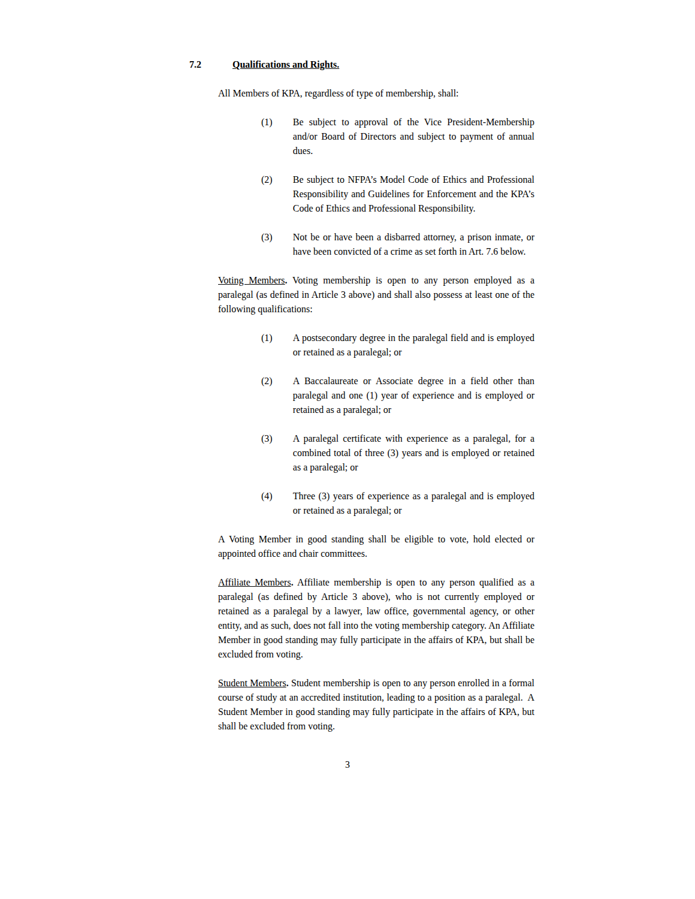7.2 Qualifications and Rights.
All Members of KPA, regardless of type of membership, shall:
(1) Be subject to approval of the Vice President-Membership and/or Board of Directors and subject to payment of annual dues.
(2) Be subject to NFPA’s Model Code of Ethics and Professional Responsibility and Guidelines for Enforcement and the KPA’s Code of Ethics and Professional Responsibility.
(3) Not be or have been a disbarred attorney, a prison inmate, or have been convicted of a crime as set forth in Art. 7.6 below.
Voting Members. Voting membership is open to any person employed as a paralegal (as defined in Article 3 above) and shall also possess at least one of the following qualifications:
(1) A postsecondary degree in the paralegal field and is employed or retained as a paralegal; or
(2) A Baccalaureate or Associate degree in a field other than paralegal and one (1) year of experience and is employed or retained as a paralegal; or
(3) A paralegal certificate with experience as a paralegal, for a combined total of three (3) years and is employed or retained as a paralegal; or
(4) Three (3) years of experience as a paralegal and is employed or retained as a paralegal; or
A Voting Member in good standing shall be eligible to vote, hold elected or appointed office and chair committees.
Affiliate Members. Affiliate membership is open to any person qualified as a paralegal (as defined by Article 3 above), who is not currently employed or retained as a paralegal by a lawyer, law office, governmental agency, or other entity, and as such, does not fall into the voting membership category. An Affiliate Member in good standing may fully participate in the affairs of KPA, but shall be excluded from voting.
Student Members. Student membership is open to any person enrolled in a formal course of study at an accredited institution, leading to a position as a paralegal. A Student Member in good standing may fully participate in the affairs of KPA, but shall be excluded from voting.
3